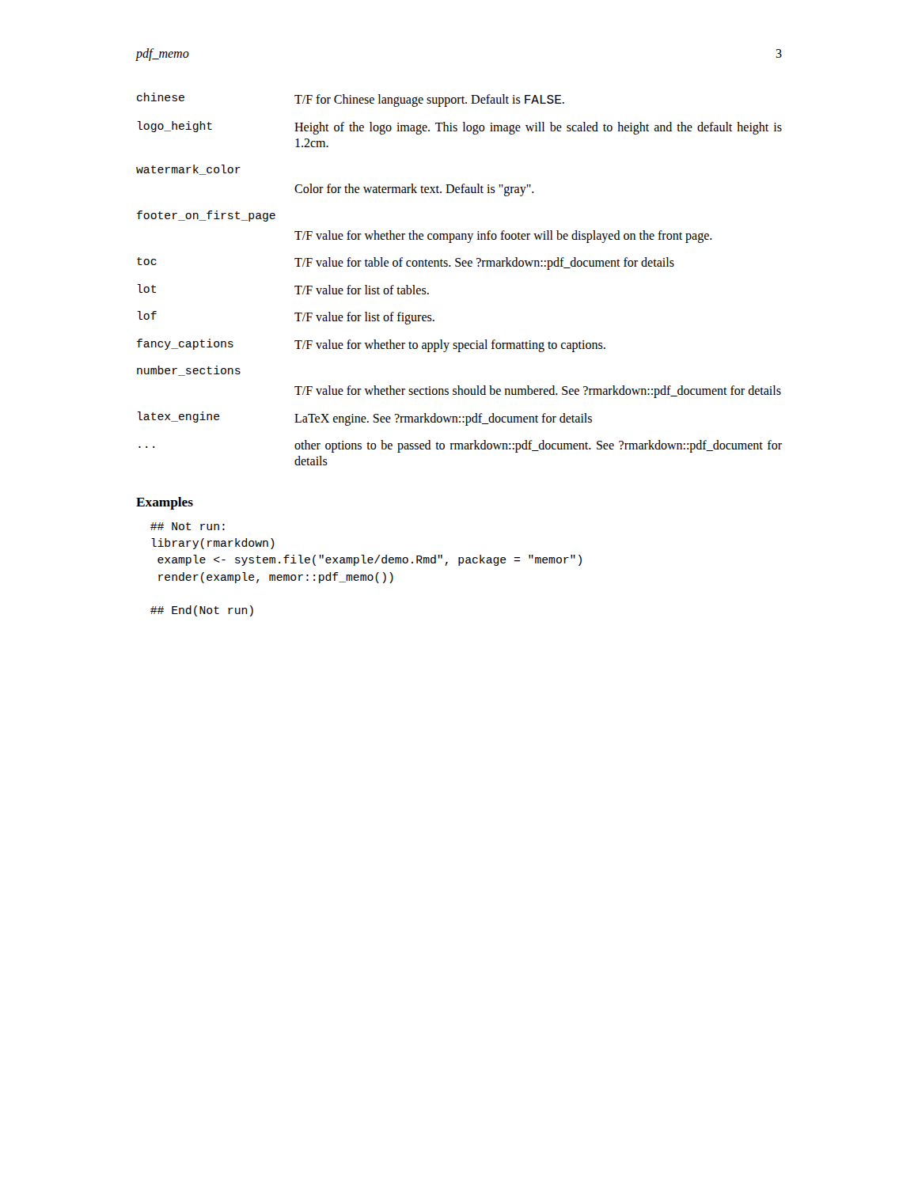pdf_memo 3
chinese
T/F for Chinese language support. Default is FALSE.
logo_height
Height of the logo image. This logo image will be scaled to height and the default height is 1.2cm.
watermark_color
Color for the watermark text. Default is "gray".
footer_on_first_page
T/F value for whether the company info footer will be displayed on the front page.
toc
T/F value for table of contents. See ?rmarkdown::pdf_document for details
lot
T/F value for list of tables.
lof
T/F value for list of figures.
fancy_captions
T/F value for whether to apply special formatting to captions.
number_sections
T/F value for whether sections should be numbered. See ?rmarkdown::pdf_document for details
latex_engine
LaTeX engine. See ?rmarkdown::pdf_document for details
...
other options to be passed to rmarkdown::pdf_document. See ?rmarkdown::pdf_document for details
Examples
## Not run:
library(rmarkdown)
 example <- system.file("example/demo.Rmd", package = "memor")
 render(example, memor::pdf_memo())

## End(Not run)